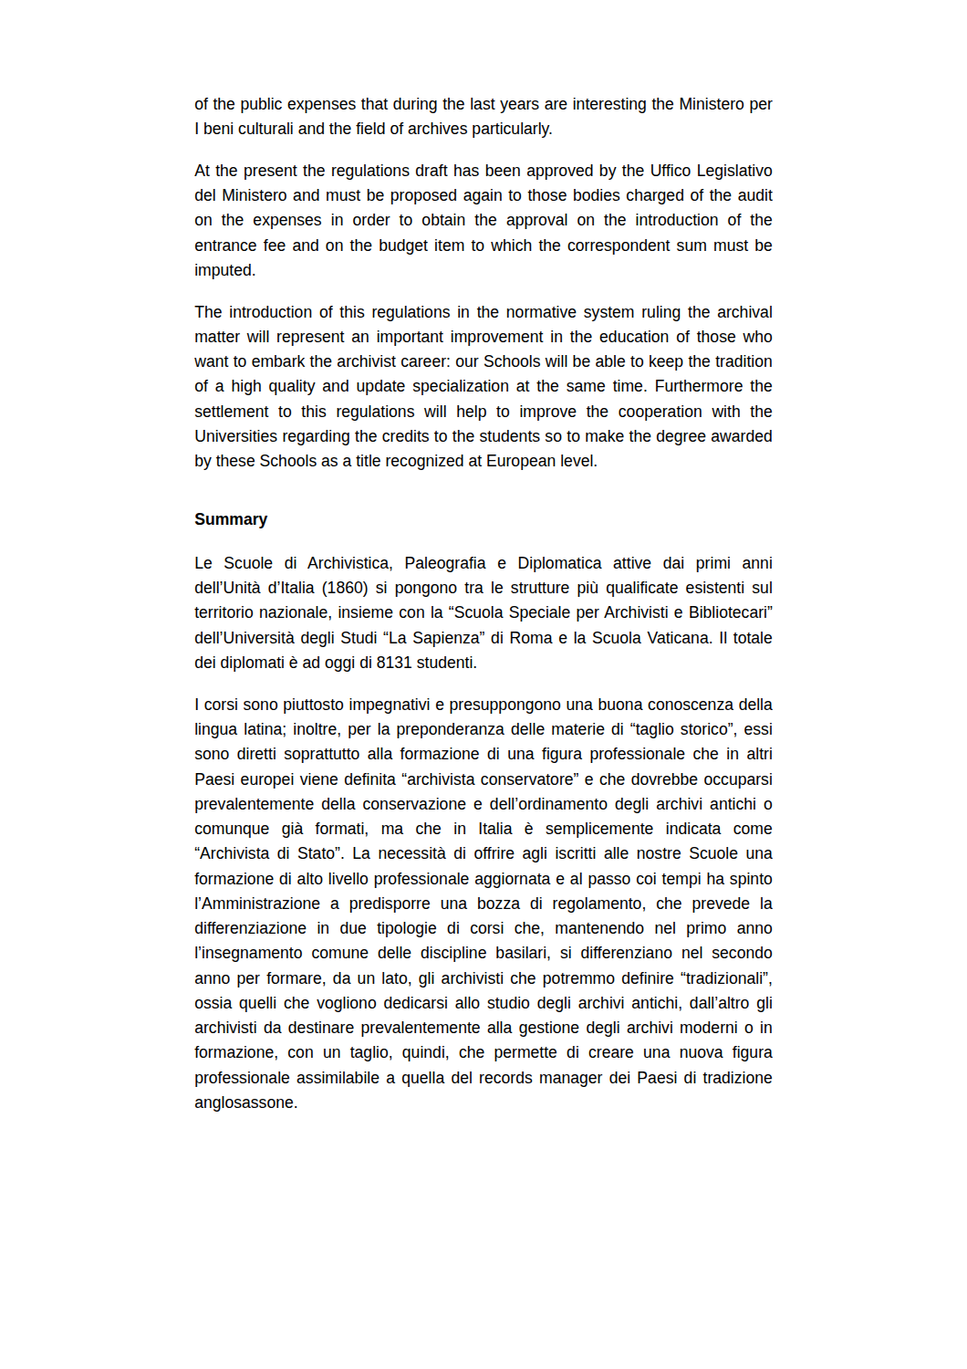of the public expenses that during the last years are interesting the Ministero per I beni culturali and the field of archives particularly.
At the present the regulations draft has been approved by the Uffico Legislativo del Ministero and must be proposed again to those bodies charged of the audit on the expenses in order to obtain the approval on the introduction of the entrance fee and on the budget item to which the correspondent sum must be imputed.
The introduction of this regulations in the normative system ruling the archival matter will represent an important improvement in the education of those who want to embark the archivist career: our Schools will be able to keep the tradition of a high quality and update specialization at the same time. Furthermore the settlement to this regulations will help to improve the cooperation with the Universities regarding the credits to the students so to make the degree awarded by these Schools as a title recognized at European level.
Summary
Le Scuole di Archivistica, Paleografia e Diplomatica attive dai primi anni dell’Unità d’Italia (1860) si pongono tra le strutture più qualificate esistenti sul territorio nazionale, insieme con la “Scuola Speciale per Archivisti e Bibliotecari” dell’Università degli Studi “La Sapienza” di Roma e la Scuola Vaticana. Il totale dei diplomati è ad oggi di 8131 studenti.
I corsi sono piuttosto impegnativi e presuppongono una buona conoscenza della lingua latina; inoltre, per la preponderanza delle materie di “taglio storico”, essi sono diretti soprattutto alla formazione di una figura professionale che in altri Paesi europei viene definita “archivista conservatore” e che dovrebbe occuparsi prevalentemente della conservazione e dell’ordinamento degli archivi antichi o comunque già formati, ma che in Italia è semplicemente indicata come “Archivista di Stato”. La necessità di offrire agli iscritti alle nostre Scuole una formazione di alto livello professionale aggiornata e al passo coi tempi ha spinto l’Amministrazione a predisporre una bozza di regolamento, che prevede la differenziazione in due tipologie di corsi che, mantenendo nel primo anno l’insegnamento comune delle discipline basilari, si differenziano nel secondo anno per formare, da un lato, gli archivisti che potremmo definire “tradizionali”, ossia quelli che vogliono dedicarsi allo studio degli archivi antichi, dall’altro gli archivisti da destinare prevalentemente alla gestione degli archivi moderni o in formazione, con un taglio, quindi, che permette di creare una nuova figura professionale assimilabile a quella del records manager dei Paesi di tradizione anglosassone.